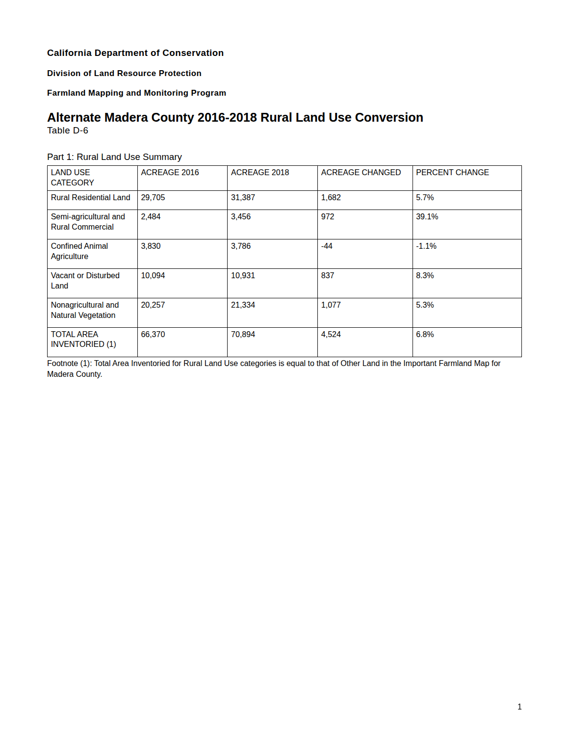California Department of Conservation
Division of Land Resource Protection
Farmland Mapping and Monitoring Program
Alternate Madera County 2016-2018 Rural Land Use Conversion
Table D-6
Part 1: Rural Land Use Summary
| LAND USE CATEGORY | ACREAGE 2016 | ACREAGE 2018 | ACREAGE CHANGED | PERCENT CHANGE |
| --- | --- | --- | --- | --- |
| Rural Residential Land | 29,705 | 31,387 | 1,682 | 5.7% |
| Semi-agricultural and Rural Commercial | 2,484 | 3,456 | 972 | 39.1% |
| Confined Animal Agriculture | 3,830 | 3,786 | -44 | -1.1% |
| Vacant or Disturbed Land | 10,094 | 10,931 | 837 | 8.3% |
| Nonagricultural and Natural Vegetation | 20,257 | 21,334 | 1,077 | 5.3% |
| TOTAL AREA INVENTORIED (1) | 66,370 | 70,894 | 4,524 | 6.8% |
Footnote (1): Total Area Inventoried for Rural Land Use categories is equal to that of Other Land in the Important Farmland Map for Madera County.
1